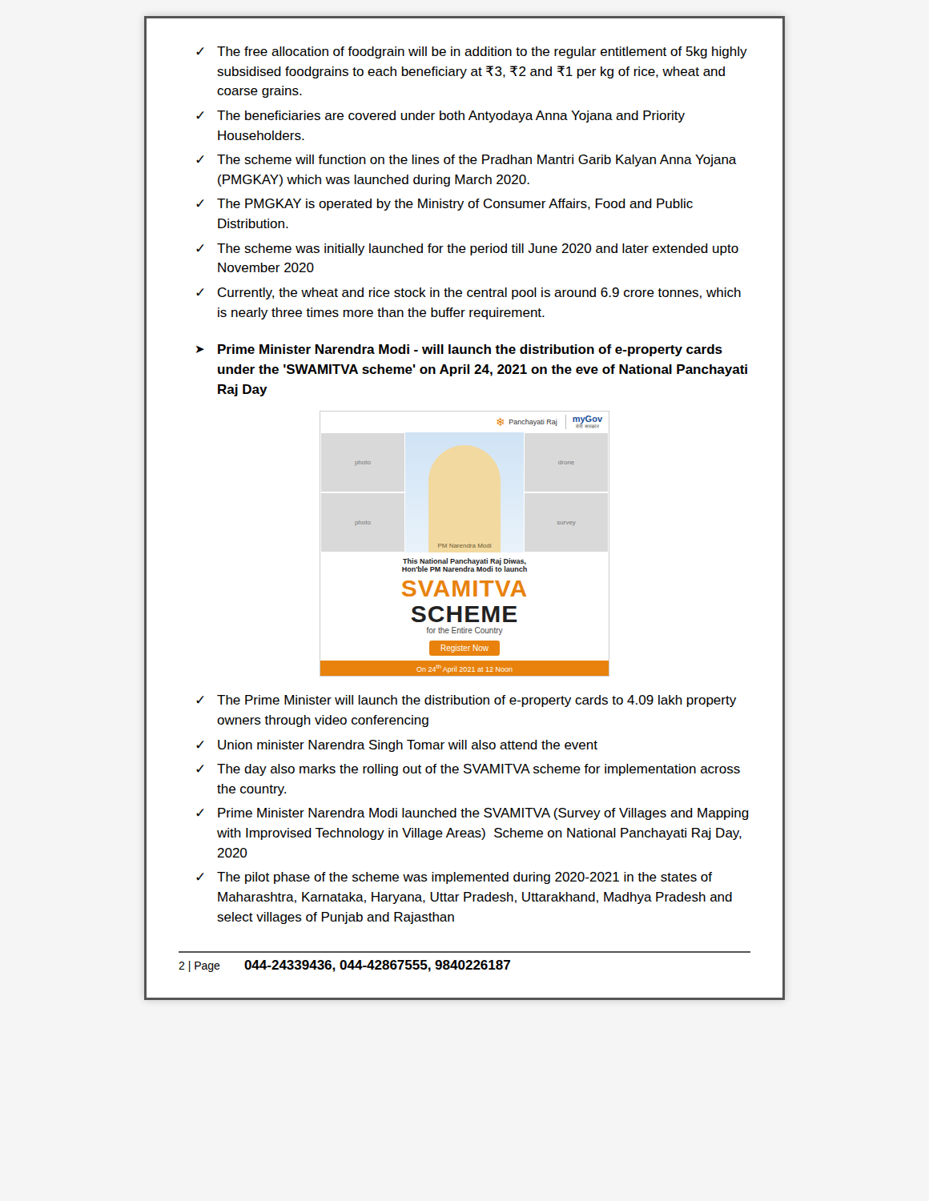The free allocation of foodgrain will be in addition to the regular entitlement of 5kg highly subsidised foodgrains to each beneficiary at ₹3, ₹2 and ₹1 per kg of rice, wheat and coarse grains.
The beneficiaries are covered under both Antyodaya Anna Yojana and Priority Householders.
The scheme will function on the lines of the Pradhan Mantri Garib Kalyan Anna Yojana (PMGKAY) which was launched during March 2020.
The PMGKAY is operated by the Ministry of Consumer Affairs, Food and Public Distribution.
The scheme was initially launched for the period till June 2020 and later extended upto November 2020
Currently, the wheat and rice stock in the central pool is around 6.9 crore tonnes, which is nearly three times more than the buffer requirement.
Prime Minister Narendra Modi - will launch the distribution of e-property cards under the 'SWAMITVA scheme' on April 24, 2021 on the eve of National Panchayati Raj Day
❄Panchayati Raj
myGovमेरी सरकार
photo
photo
PM Narendra Modi
drone
survey
This National Panchayati Raj Diwas,
Hon'ble PM Narendra Modi to launch
SVAMITVA
SCHEME
for the Entire Country
Register Now
On 24th April 2021 at 12 Noon
The Prime Minister will launch the distribution of e-property cards to 4.09 lakh property owners through video conferencing
Union minister Narendra Singh Tomar will also attend the event
The day also marks the rolling out of the SVAMITVA scheme for implementation across the country.
Prime Minister Narendra Modi launched the SVAMITVA (Survey of Villages and Mapping with Improvised Technology in Village Areas) Scheme on National Panchayati Raj Day, 2020
The pilot phase of the scheme was implemented during 2020-2021 in the states of Maharashtra, Karnataka, Haryana, Uttar Pradesh, Uttarakhand, Madhya Pradesh and select villages of Punjab and Rajasthan
2 | Page 044-24339436, 044-42867555, 9840226187